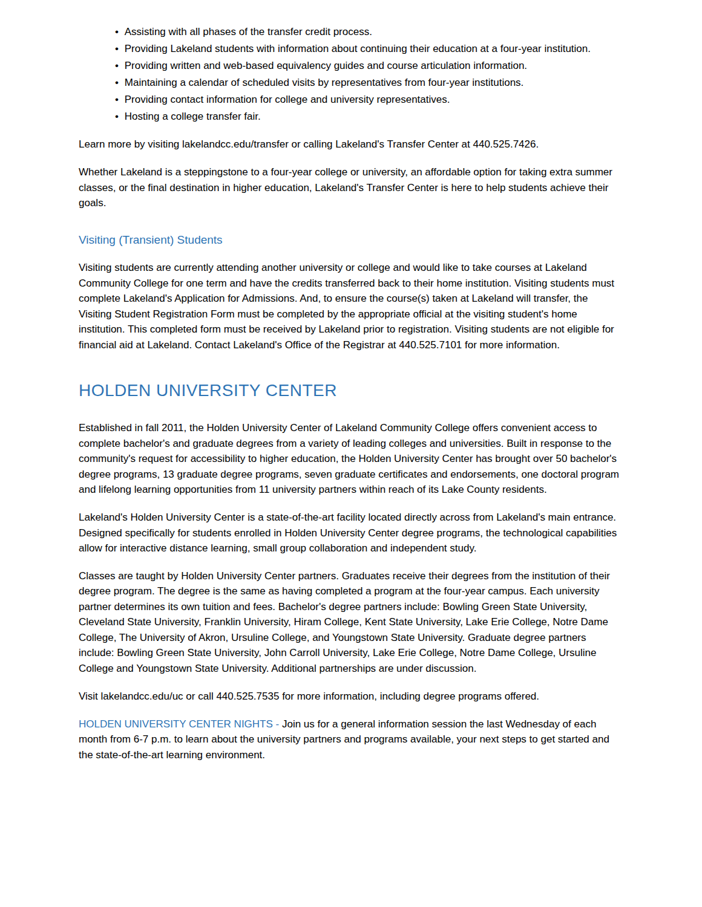Assisting with all phases of the transfer credit process.
Providing Lakeland students with information about continuing their education at a four-year institution.
Providing written and web-based equivalency guides and course articulation information.
Maintaining a calendar of scheduled visits by representatives from four-year institutions.
Providing contact information for college and university representatives.
Hosting a college transfer fair.
Learn more by visiting lakelandcc.edu/transfer or calling Lakeland's Transfer Center at 440.525.7426.
Whether Lakeland is a steppingstone to a four-year college or university, an affordable option for taking extra summer classes, or the final destination in higher education, Lakeland's Transfer Center is here to help students achieve their goals.
Visiting (Transient) Students
Visiting students are currently attending another university or college and would like to take courses at Lakeland Community College for one term and have the credits transferred back to their home institution. Visiting students must complete Lakeland's Application for Admissions. And, to ensure the course(s) taken at Lakeland will transfer, the Visiting Student Registration Form must be completed by the appropriate official at the visiting student's home institution. This completed form must be received by Lakeland prior to registration. Visiting students are not eligible for financial aid at Lakeland. Contact Lakeland's Office of the Registrar at 440.525.7101 for more information.
HOLDEN UNIVERSITY CENTER
Established in fall 2011, the Holden University Center of Lakeland Community College offers convenient access to complete bachelor's and graduate degrees from a variety of leading colleges and universities. Built in response to the community's request for accessibility to higher education, the Holden University Center has brought over 50 bachelor's degree programs, 13 graduate degree programs, seven graduate certificates and endorsements, one doctoral program and lifelong learning opportunities from 11 university partners within reach of its Lake County residents.
Lakeland's Holden University Center is a state-of-the-art facility located directly across from Lakeland's main entrance. Designed specifically for students enrolled in Holden University Center degree programs, the technological capabilities allow for interactive distance learning, small group collaboration and independent study.
Classes are taught by Holden University Center partners. Graduates receive their degrees from the institution of their degree program. The degree is the same as having completed a program at the four-year campus. Each university partner determines its own tuition and fees. Bachelor's degree partners include: Bowling Green State University, Cleveland State University, Franklin University, Hiram College, Kent State University, Lake Erie College, Notre Dame College, The University of Akron, Ursuline College, and Youngstown State University. Graduate degree partners include: Bowling Green State University, John Carroll University, Lake Erie College, Notre Dame College, Ursuline College and Youngstown State University. Additional partnerships are under discussion.
Visit lakelandcc.edu/uc or call 440.525.7535 for more information, including degree programs offered.
HOLDEN UNIVERSITY CENTER NIGHTS - Join us for a general information session the last Wednesday of each month from 6-7 p.m. to learn about the university partners and programs available, your next steps to get started and the state-of-the-art learning environment.